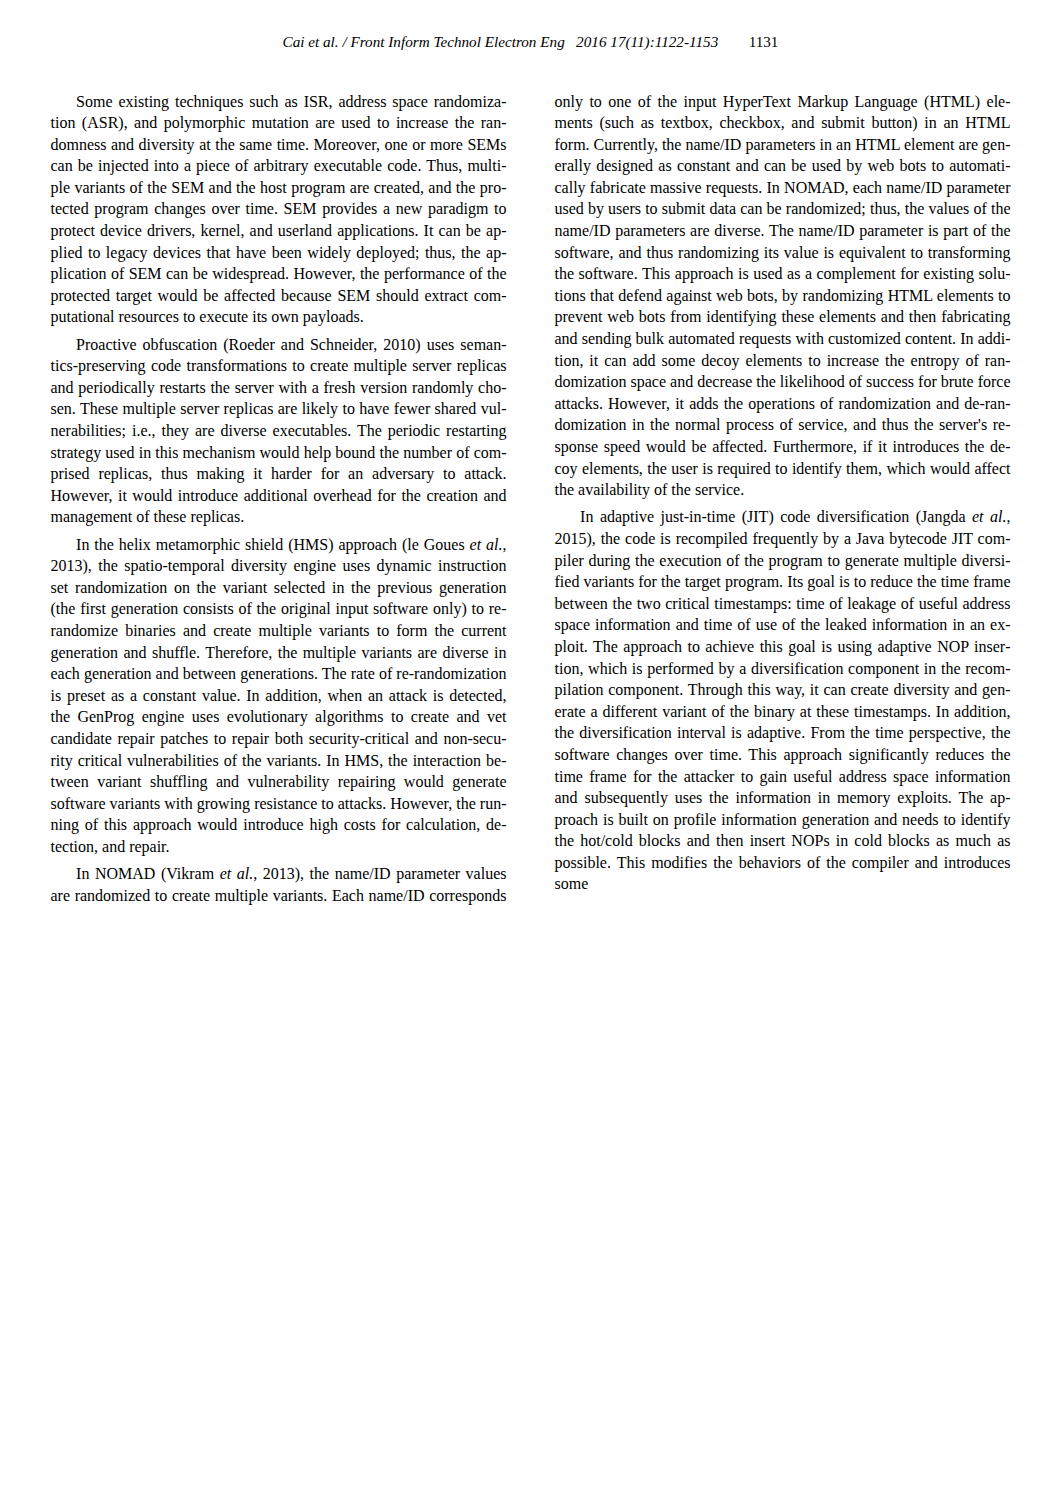Cai et al. / Front Inform Technol Electron Eng 2016 17(11):1122-1153
1131
Some existing techniques such as ISR, address space randomization (ASR), and polymorphic mutation are used to increase the randomness and diversity at the same time. Moreover, one or more SEMs can be injected into a piece of arbitrary executable code. Thus, multiple variants of the SEM and the host program are created, and the protected program changes over time. SEM provides a new paradigm to protect device drivers, kernel, and userland applications. It can be applied to legacy devices that have been widely deployed; thus, the application of SEM can be widespread. However, the performance of the protected target would be affected because SEM should extract computational resources to execute its own payloads.
Proactive obfuscation (Roeder and Schneider, 2010) uses semantics-preserving code transformations to create multiple server replicas and periodically restarts the server with a fresh version randomly chosen. These multiple server replicas are likely to have fewer shared vulnerabilities; i.e., they are diverse executables. The periodic restarting strategy used in this mechanism would help bound the number of comprised replicas, thus making it harder for an adversary to attack. However, it would introduce additional overhead for the creation and management of these replicas.
In the helix metamorphic shield (HMS) approach (le Goues et al., 2013), the spatio-temporal diversity engine uses dynamic instruction set randomization on the variant selected in the previous generation (the first generation consists of the original input software only) to re-randomize binaries and create multiple variants to form the current generation and shuffle. Therefore, the multiple variants are diverse in each generation and between generations. The rate of re-randomization is preset as a constant value. In addition, when an attack is detected, the GenProg engine uses evolutionary algorithms to create and vet candidate repair patches to repair both security-critical and non-security critical vulnerabilities of the variants. In HMS, the interaction between variant shuffling and vulnerability repairing would generate software variants with growing resistance to attacks. However, the running of this approach would introduce high costs for calculation, detection, and repair.
In NOMAD (Vikram et al., 2013), the name/ID parameter values are randomized to create multiple variants. Each name/ID corresponds only to one of the input HyperText Markup Language (HTML) elements (such as textbox, checkbox, and submit button) in an HTML form. Currently, the name/ID parameters in an HTML element are generally designed as constant and can be used by web bots to automatically fabricate massive requests. In NOMAD, each name/ID parameter used by users to submit data can be randomized; thus, the values of the name/ID parameters are diverse. The name/ID parameter is part of the software, and thus randomizing its value is equivalent to transforming the software. This approach is used as a complement for existing solutions that defend against web bots, by randomizing HTML elements to prevent web bots from identifying these elements and then fabricating and sending bulk automated requests with customized content. In addition, it can add some decoy elements to increase the entropy of randomization space and decrease the likelihood of success for brute force attacks. However, it adds the operations of randomization and de-randomization in the normal process of service, and thus the server's response speed would be affected. Furthermore, if it introduces the decoy elements, the user is required to identify them, which would affect the availability of the service.
In adaptive just-in-time (JIT) code diversification (Jangda et al., 2015), the code is recompiled frequently by a Java bytecode JIT compiler during the execution of the program to generate multiple diversified variants for the target program. Its goal is to reduce the time frame between the two critical timestamps: time of leakage of useful address space information and time of use of the leaked information in an exploit. The approach to achieve this goal is using adaptive NOP insertion, which is performed by a diversification component in the recompilation component. Through this way, it can create diversity and generate a different variant of the binary at these timestamps. In addition, the diversification interval is adaptive. From the time perspective, the software changes over time. This approach significantly reduces the time frame for the attacker to gain useful address space information and subsequently uses the information in memory exploits. The approach is built on profile information generation and needs to identify the hot/cold blocks and then insert NOPs in cold blocks as much as possible. This modifies the behaviors of the compiler and introduces some